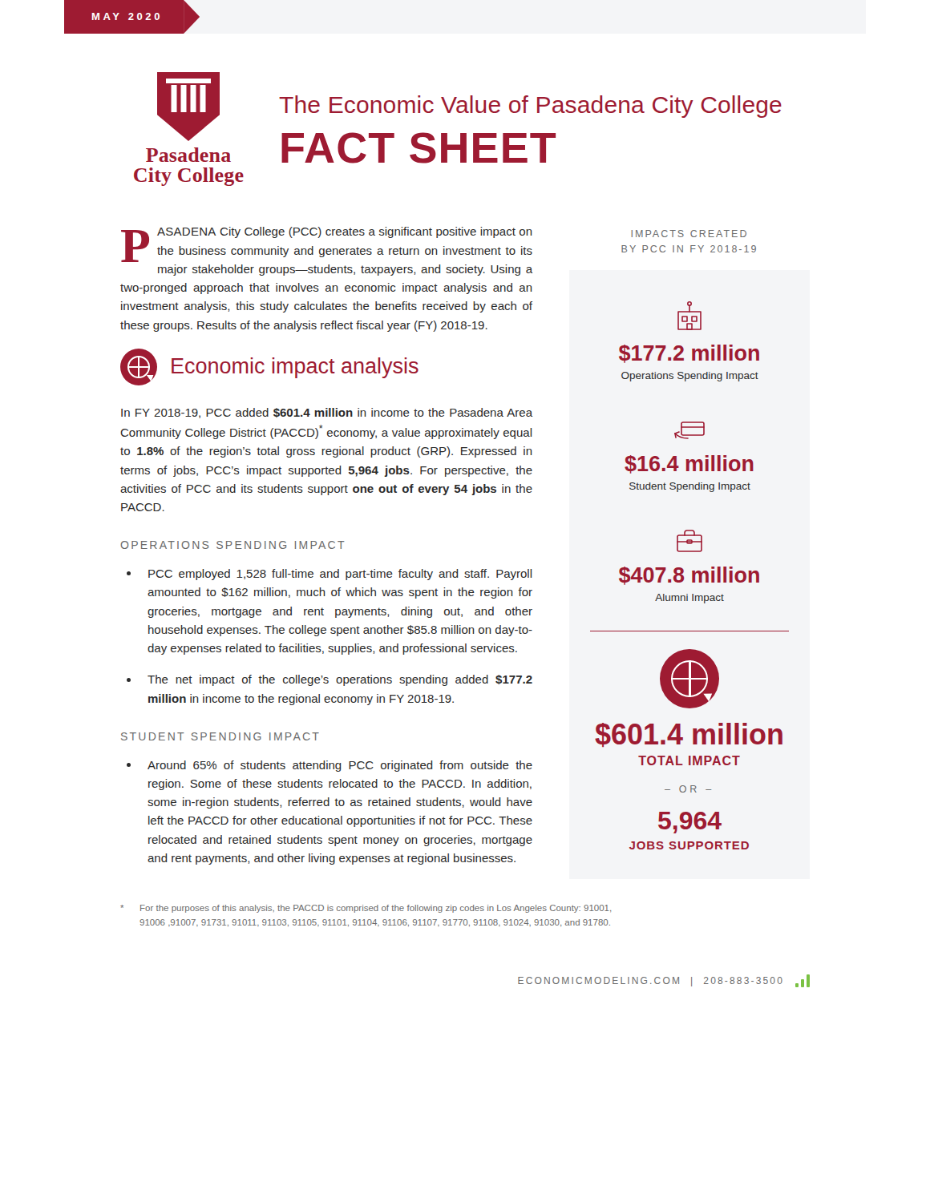MAY 2020
Pasadena City College
The Economic Value of Pasadena City College
FACT SHEET
PASADENA City College (PCC) creates a significant positive impact on the business community and generates a return on investment to its major stakeholder groups—students, taxpayers, and society. Using a two-pronged approach that involves an economic impact analysis and an investment analysis, this study calculates the benefits received by each of these groups. Results of the analysis reflect fiscal year (FY) 2018-19.
Economic impact analysis
In FY 2018-19, PCC added $601.4 million in income to the Pasadena Area Community College District (PACCD)* economy, a value approximately equal to 1.8% of the region’s total gross regional product (GRP). Expressed in terms of jobs, PCC’s impact supported 5,964 jobs. For perspective, the activities of PCC and its students support one out of every 54 jobs in the PACCD.
Operations spending impact
PCC employed 1,528 full-time and part-time faculty and staff. Payroll amounted to $162 million, much of which was spent in the region for groceries, mortgage and rent payments, dining out, and other household expenses. The college spent another $85.8 million on day-to-day expenses related to facilities, supplies, and professional services.
The net impact of the college’s operations spending added $177.2 million in income to the regional economy in FY 2018-19.
Student spending impact
Around 65% of students attending PCC originated from outside the region. Some of these students relocated to the PACCD. In addition, some in-region students, referred to as retained students, would have left the PACCD for other educational opportunities if not for PCC. These relocated and retained students spent money on groceries, mortgage and rent payments, and other living expenses at regional businesses.
Impacts created
by PCC in FY 2018-19
$177.2 million
Operations Spending Impact
$16.4 million
Student Spending Impact
$407.8 million
Alumni Impact
$601.4 million
TOTAL IMPACT
– OR –
5,964
JOBS SUPPORTED
*
For the purposes of this analysis, the PACCD is comprised of the following zip codes in Los Angeles County: 91001, 91006 ,91007, 91731, 91011, 91103, 91105, 91101, 91104, 91106, 91107, 91770, 91108, 91024, 91030, and 91780.
ECONOMICMODELING.COM | 208-883-3500